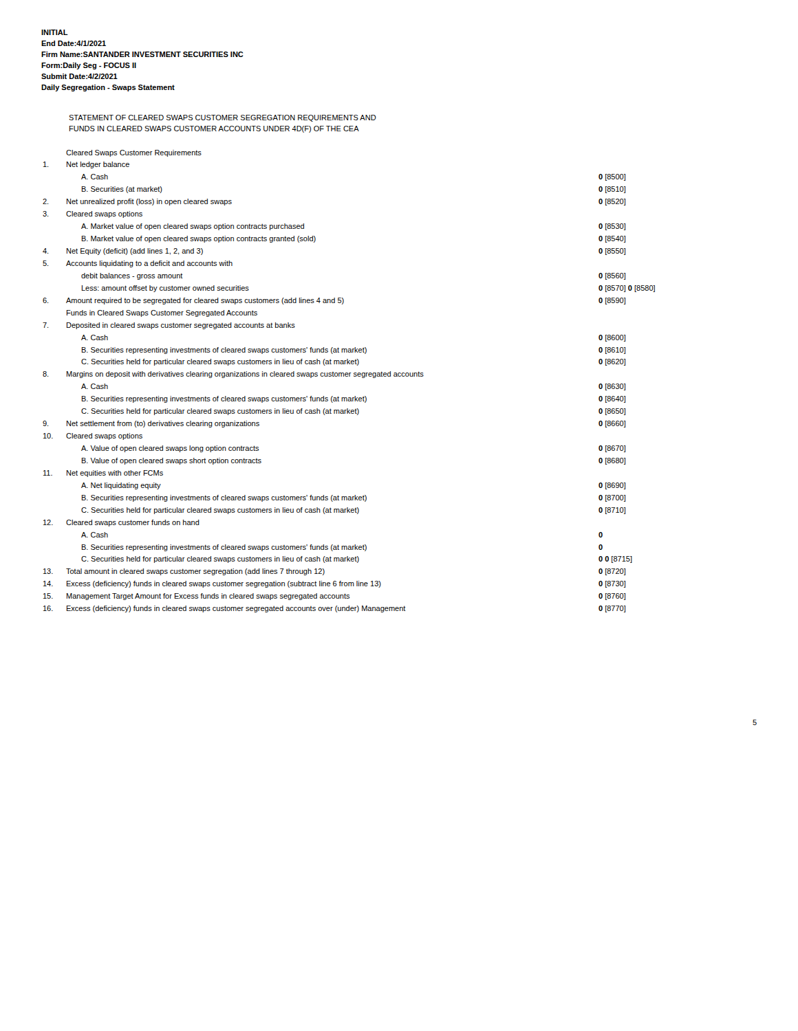INITIAL
End Date:4/1/2021
Firm Name:SANTANDER INVESTMENT SECURITIES INC
Form:Daily Seg - FOCUS II
Submit Date:4/2/2021
Daily Segregation - Swaps Statement
STATEMENT OF CLEARED SWAPS CUSTOMER SEGREGATION REQUIREMENTS AND
FUNDS IN CLEARED SWAPS CUSTOMER ACCOUNTS UNDER 4D(F) OF THE CEA
| | Cleared Swaps Customer Requirements | |
| 1. | Net ledger balance | |
| | A. Cash | 0 [8500] |
| | B. Securities (at market) | 0 [8510] |
| 2. | Net unrealized profit (loss) in open cleared swaps | 0 [8520] |
| 3. | Cleared swaps options | |
| | A. Market value of open cleared swaps option contracts purchased | 0 [8530] |
| | B. Market value of open cleared swaps option contracts granted (sold) | 0 [8540] |
| 4. | Net Equity (deficit) (add lines 1, 2, and 3) | 0 [8550] |
| 5. | Accounts liquidating to a deficit and accounts with | |
| | debit balances - gross amount | 0 [8560] |
| | Less: amount offset by customer owned securities | 0 [8570] 0 [8580] |
| 6. | Amount required to be segregated for cleared swaps customers (add lines 4 and 5) | 0 [8590] |
| | Funds in Cleared Swaps Customer Segregated Accounts | |
| 7. | Deposited in cleared swaps customer segregated accounts at banks | |
| | A. Cash | 0 [8600] |
| | B. Securities representing investments of cleared swaps customers' funds (at market) | 0 [8610] |
| | C. Securities held for particular cleared swaps customers in lieu of cash (at market) | 0 [8620] |
| 8. | Margins on deposit with derivatives clearing organizations in cleared swaps customer segregated accounts | |
| | A. Cash | 0 [8630] |
| | B. Securities representing investments of cleared swaps customers' funds (at market) | 0 [8640] |
| | C. Securities held for particular cleared swaps customers in lieu of cash (at market) | 0 [8650] |
| 9. | Net settlement from (to) derivatives clearing organizations | 0 [8660] |
| 10. | Cleared swaps options | |
| | A. Value of open cleared swaps long option contracts | 0 [8670] |
| | B. Value of open cleared swaps short option contracts | 0 [8680] |
| 11. | Net equities with other FCMs | |
| | A. Net liquidating equity | 0 [8690] |
| | B. Securities representing investments of cleared swaps customers' funds (at market) | 0 [8700] |
| | C. Securities held for particular cleared swaps customers in lieu of cash (at market) | 0 [8710] |
| 12. | Cleared swaps customer funds on hand | |
| | A. Cash | 0 |
| | B. Securities representing investments of cleared swaps customers' funds (at market) | 0 |
| | C. Securities held for particular cleared swaps customers in lieu of cash (at market) | 0 0 [8715] |
| 13. | Total amount in cleared swaps customer segregation (add lines 7 through 12) | 0 [8720] |
| 14. | Excess (deficiency) funds in cleared swaps customer segregation (subtract line 6 from line 13) | 0 [8730] |
| 15. | Management Target Amount for Excess funds in cleared swaps segregated accounts | 0 [8760] |
| 16. | Excess (deficiency) funds in cleared swaps customer segregated accounts over (under) Management | 0 [8770] |
5